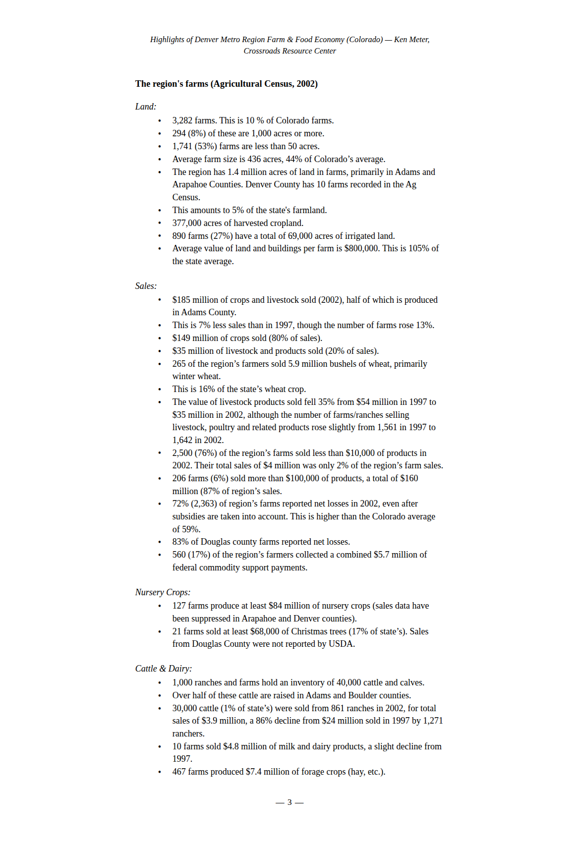Highlights of Denver Metro Region Farm & Food Economy (Colorado) — Ken Meter, Crossroads Resource Center
The region's farms (Agricultural Census, 2002)
Land:
3,282 farms. This is 10 % of Colorado farms.
294 (8%) of these are 1,000 acres or more.
1,741 (53%) farms are less than 50 acres.
Average farm size is 436 acres, 44% of Colorado’s average.
The region has 1.4 million acres of land in farms, primarily in Adams and Arapahoe Counties. Denver County has 10 farms recorded in the Ag Census.
This amounts to 5% of the state's farmland.
377,000 acres of harvested cropland.
890 farms (27%) have a total of 69,000 acres of irrigated land.
Average value of land and buildings per farm is $800,000. This is 105% of the state average.
Sales:
$185 million of crops and livestock sold (2002), half of which is produced in Adams County.
This is 7% less sales than in 1997, though the number of farms rose 13%.
$149 million of crops sold (80% of sales).
$35 million of livestock and products sold (20% of sales).
265 of the region’s farmers sold 5.9 million bushels of wheat, primarily winter wheat.
This is 16% of the state’s wheat crop.
The value of livestock products sold fell 35% from $54 million in 1997 to $35 million in 2002, although the number of farms/ranches selling livestock, poultry and related products rose slightly from 1,561 in 1997 to 1,642 in 2002.
2,500 (76%) of the region’s farms sold less than $10,000 of products in 2002. Their total sales of $4 million was only 2% of the region’s farm sales.
206 farms (6%) sold more than $100,000 of products, a total of $160 million (87% of region’s sales.
72% (2,363) of region’s farms reported net losses in 2002, even after subsidies are taken into account. This is higher than the Colorado average of 59%.
83% of Douglas county farms reported net losses.
560 (17%) of the region’s farmers collected a combined $5.7 million of federal commodity support payments.
Nursery Crops:
127 farms produce at least $84 million of nursery crops (sales data have been suppressed in Arapahoe and Denver counties).
21 farms sold at least $68,000 of Christmas trees (17% of state’s). Sales from Douglas County were not reported by USDA.
Cattle & Dairy:
1,000 ranches and farms hold an inventory of 40,000 cattle and calves.
Over half of these cattle are raised in Adams and Boulder counties.
30,000 cattle (1% of state’s) were sold from 861 ranches in 2002, for total sales of $3.9 million, a 86% decline from $24 million sold in 1997 by 1,271 ranchers.
10 farms sold $4.8 million of milk and dairy products, a slight decline from 1997.
467 farms produced $7.4 million of forage crops (hay, etc.).
— 3 —